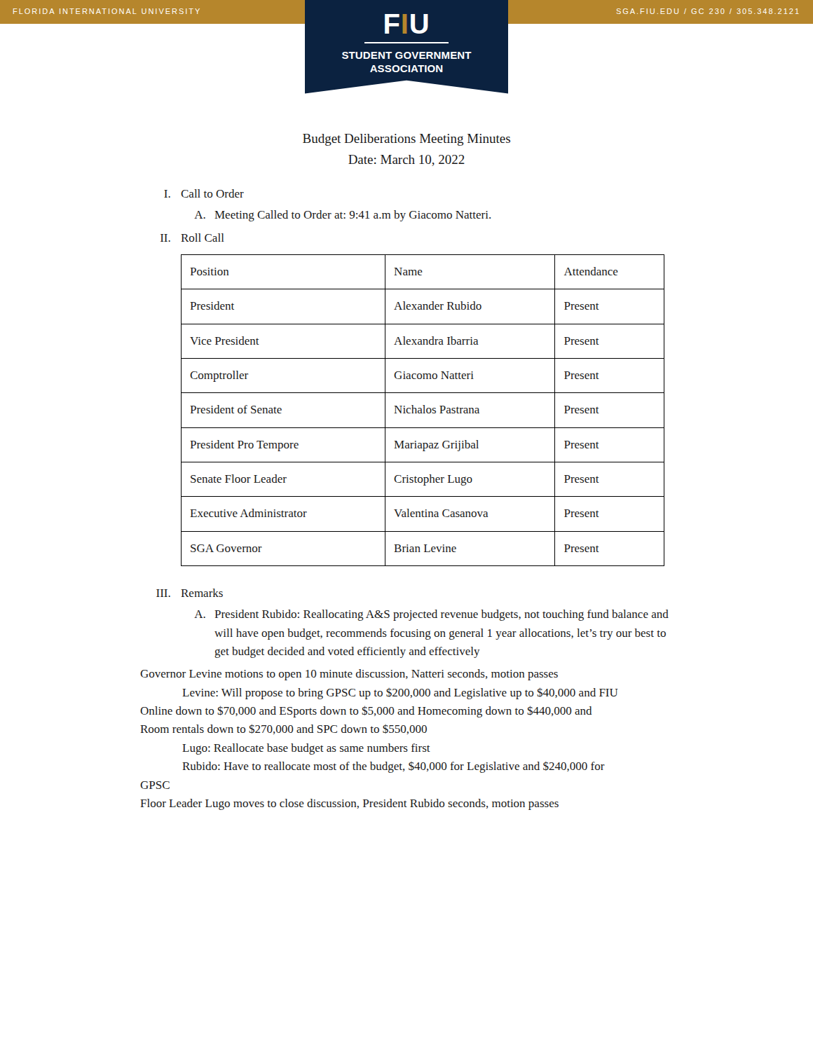Florida International University
FIU
Student Government
Association
sga.fiu.edu / GC 230 / 305.348.2121
Budget Deliberations Meeting Minutes
Date: March 10, 2022
Call to Order
Meeting Called to Order at: 9:41 a.m by Giacomo Natteri.
Roll Call
| Position | Name | Attendance |
| --- | --- | --- |
| President | Alexander Rubido | Present |
| Vice President | Alexandra Ibarria | Present |
| Comptroller | Giacomo Natteri | Present |
| President of Senate | Nichalos Pastrana | Present |
| President Pro Tempore | Mariapaz Grijibal | Present |
| Senate Floor Leader | Cristopher Lugo | Present |
| Executive Administrator | Valentina Casanova | Present |
| SGA Governor | Brian Levine | Present |
Remarks
President Rubido: Reallocating A&S projected revenue budgets, not touching fund balance and will have open budget, recommends focusing on general 1 year allocations, let’s try our best to get budget decided and voted efficiently and effectively
Governor Levine motions to open 10 minute discussion, Natteri seconds, motion passes
Levine: Will propose to bring GPSC up to $200,000 and Legislative up to $40,000 and FIU
Online down to $70,000 and ESports down to $5,000 and Homecoming down to $440,000 and
Room rentals down to $270,000 and SPC down to $550,000
Lugo: Reallocate base budget as same numbers first
Rubido: Have to reallocate most of the budget, $40,000 for Legislative and $240,000 for
GPSC
Floor Leader Lugo moves to close discussion, President Rubido seconds, motion passes